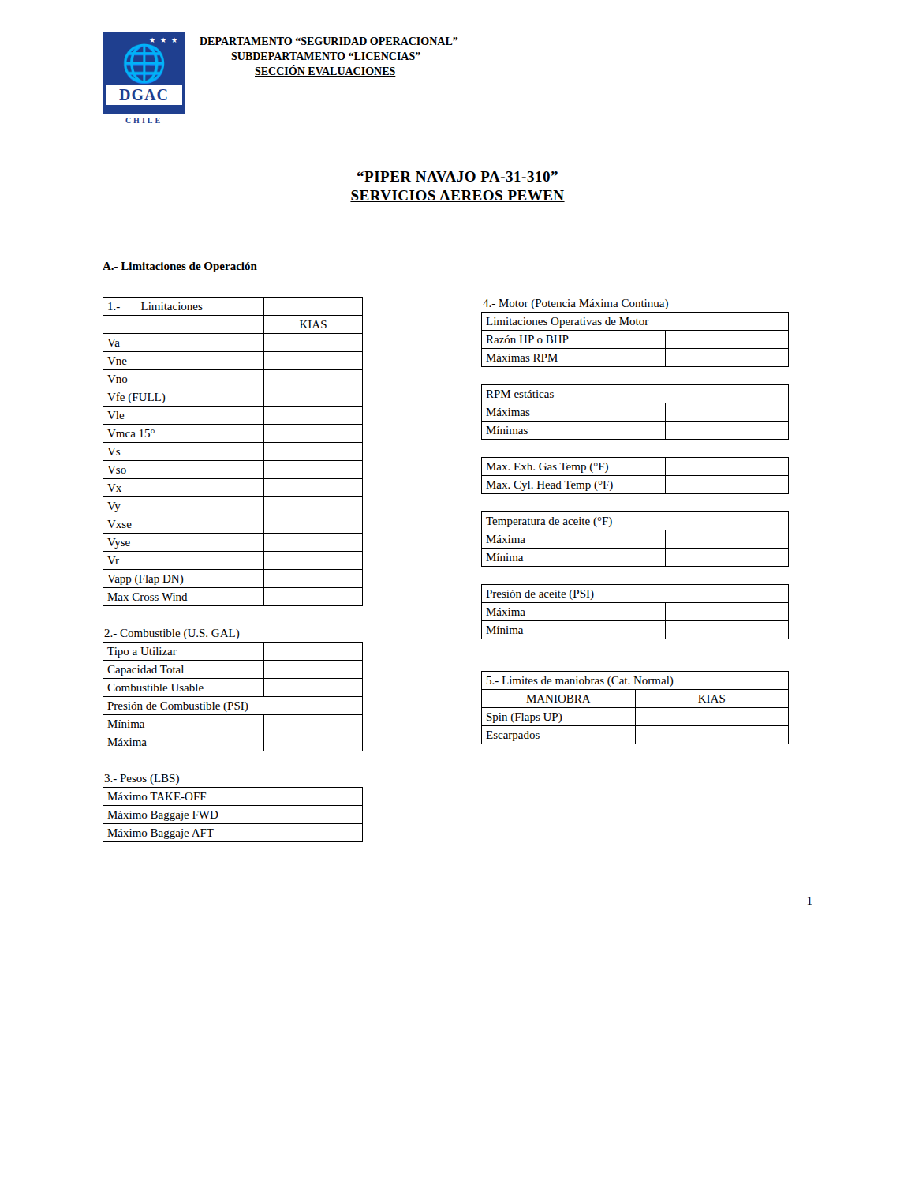★ ★ ★
🌐
DGAC
CHILE
DEPARTAMENTO “SEGURIDAD OPERACIONAL”
SUBDEPARTAMENTO “LICENCIAS”
SECCIÓN EVALUACIONES
“PIPER NAVAJO PA-31-310” SERVICIOS AEREOS PEWEN
A.- Limitaciones de Operación
| 1.- Limitaciones | |
| | KIAS |
| Va | |
| Vne | |
| Vno | |
| Vfe (FULL) | |
| Vle | |
| Vmca 15° | |
| Vs | |
| Vso | |
| Vx | |
| Vy | |
| Vxse | |
| Vyse | |
| Vr | |
| Vapp (Flap DN) | |
| Max Cross Wind | |
2.- Combustible (U.S. GAL)
| Tipo a Utilizar | |
| Capacidad Total | |
| Combustible Usable | |
| Presión de Combustible (PSI) |
| Mínima | |
| Máxima | |
3.- Pesos (LBS)
| Máximo TAKE-OFF | |
| Máximo Baggaje FWD | |
| Máximo Baggaje AFT | |
4.- Motor (Potencia Máxima Continua)
| Limitaciones Operativas de Motor |
| Razón HP o BHP | |
| Máximas RPM | |
| RPM estáticas |
| Máximas | |
| Mínimas | |
| Max. Exh. Gas Temp (°F) | |
| Max. Cyl. Head Temp (°F) | |
| Temperatura de aceite (°F) |
| Máxima | |
| Mínima | |
| Presión de aceite (PSI) |
| Máxima | |
| Mínima | |
| 5.- Limites de maniobras (Cat. Normal) |
| MANIOBRA | KIAS |
| Spin (Flaps UP) | |
| Escarpados | |
1